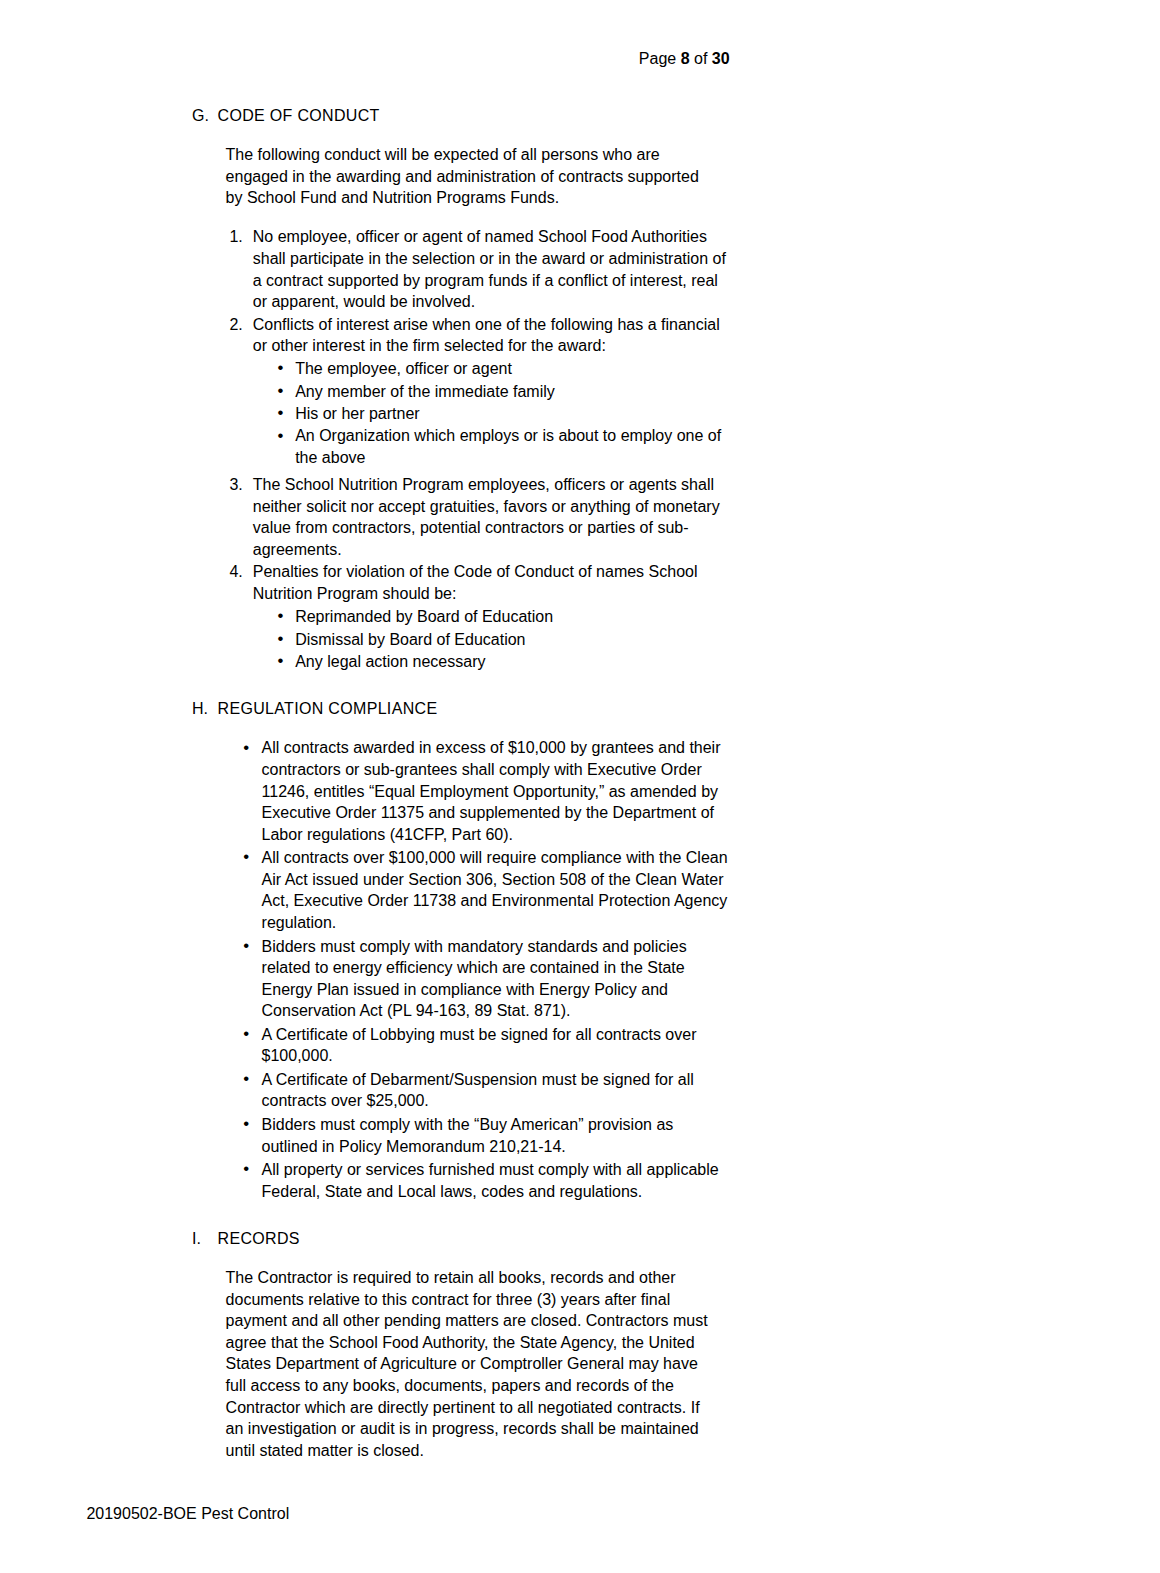Page 8 of 30
G. CODE OF CONDUCT
The following conduct will be expected of all persons who are engaged in the awarding and administration of contracts supported by School Fund and Nutrition Programs Funds.
No employee, officer or agent of named School Food Authorities shall participate in the selection or in the award or administration of a contract supported by program funds if a conflict of interest, real or apparent, would be involved.
Conflicts of interest arise when one of the following has a financial or other interest in the firm selected for the award:
The employee, officer or agent
Any member of the immediate family
His or her partner
An Organization which employs or is about to employ one of the above
The School Nutrition Program employees, officers or agents shall neither solicit nor accept gratuities, favors or anything of monetary value from contractors, potential contractors or parties of sub-agreements.
Penalties for violation of the Code of Conduct of names School Nutrition Program should be:
Reprimanded by Board of Education
Dismissal by Board of Education
Any legal action necessary
H. REGULATION COMPLIANCE
All contracts awarded in excess of $10,000 by grantees and their contractors or sub-grantees shall comply with Executive Order 11246, entitles “Equal Employment Opportunity,” as amended by Executive Order 11375 and supplemented by the Department of Labor regulations (41CFP, Part 60).
All contracts over $100,000 will require compliance with the Clean Air Act issued under Section 306, Section 508 of the Clean Water Act, Executive Order 11738 and Environmental Protection Agency regulation.
Bidders must comply with mandatory standards and policies related to energy efficiency which are contained in the State Energy Plan issued in compliance with Energy Policy and Conservation Act (PL 94-163, 89 Stat. 871).
A Certificate of Lobbying must be signed for all contracts over $100,000.
A Certificate of Debarment/Suspension must be signed for all contracts over $25,000.
Bidders must comply with the “Buy American” provision as outlined in Policy Memorandum 210,21-14.
All property or services furnished must comply with all applicable Federal, State and Local laws, codes and regulations.
I. RECORDS
The Contractor is required to retain all books, records and other documents relative to this contract for three (3) years after final payment and all other pending matters are closed. Contractors must agree that the School Food Authority, the State Agency, the United States Department of Agriculture or Comptroller General may have full access to any books, documents, papers and records of the Contractor which are directly pertinent to all negotiated contracts. If an investigation or audit is in progress, records shall be maintained until stated matter is closed.
20190502-BOE Pest Control